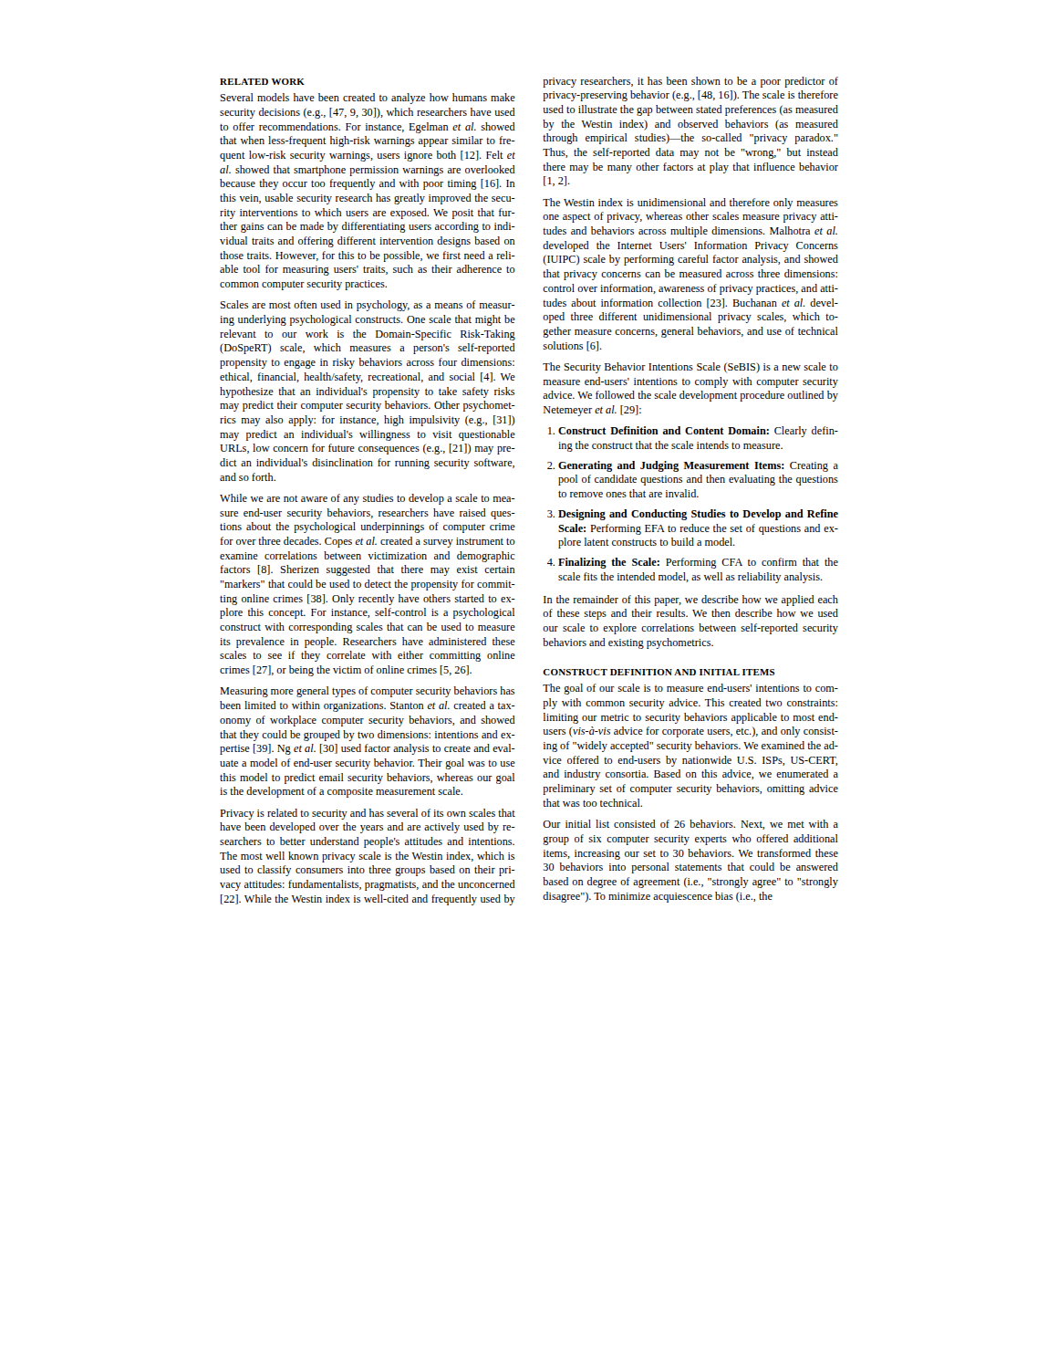Related Work
Several models have been created to analyze how humans make security decisions (e.g., [47, 9, 30]), which researchers have used to offer recommendations. For instance, Egelman et al. showed that when less-frequent high-risk warnings appear similar to frequent low-risk security warnings, users ignore both [12]. Felt et al. showed that smartphone permission warnings are overlooked because they occur too frequently and with poor timing [16]. In this vein, usable security research has greatly improved the security interventions to which users are exposed. We posit that further gains can be made by differentiating users according to individual traits and offering different intervention designs based on those traits. However, for this to be possible, we first need a reliable tool for measuring users' traits, such as their adherence to common computer security practices.
Scales are most often used in psychology, as a means of measuring underlying psychological constructs. One scale that might be relevant to our work is the Domain-Specific Risk-Taking (DoSpeRT) scale, which measures a person's self-reported propensity to engage in risky behaviors across four dimensions: ethical, financial, health/safety, recreational, and social [4]. We hypothesize that an individual's propensity to take safety risks may predict their computer security behaviors. Other psychometrics may also apply: for instance, high impulsivity (e.g., [31]) may predict an individual's willingness to visit questionable URLs, low concern for future consequences (e.g., [21]) may predict an individual's disinclination for running security software, and so forth.
While we are not aware of any studies to develop a scale to measure end-user security behaviors, researchers have raised questions about the psychological underpinnings of computer crime for over three decades. Copes et al. created a survey instrument to examine correlations between victimization and demographic factors [8]. Sherizen suggested that there may exist certain "markers" that could be used to detect the propensity for committing online crimes [38]. Only recently have others started to explore this concept. For instance, self-control is a psychological construct with corresponding scales that can be used to measure its prevalence in people. Researchers have administered these scales to see if they correlate with either committing online crimes [27], or being the victim of online crimes [5, 26].
Measuring more general types of computer security behaviors has been limited to within organizations. Stanton et al. created a taxonomy of workplace computer security behaviors, and showed that they could be grouped by two dimensions: intentions and expertise [39]. Ng et al. [30] used factor analysis to create and evaluate a model of end-user security behavior. Their goal was to use this model to predict email security behaviors, whereas our goal is the development of a composite measurement scale.
Privacy is related to security and has several of its own scales that have been developed over the years and are actively used by researchers to better understand people's attitudes and intentions. The most well known privacy scale is the Westin index, which is used to classify consumers into three groups based on their privacy attitudes: fundamentalists, pragmatists, and the unconcerned [22]. While the Westin index is well-cited and frequently used by privacy researchers, it has been shown to be a poor predictor of privacy-preserving behavior (e.g., [48, 16]). The scale is therefore used to illustrate the gap between stated preferences (as measured by the Westin index) and observed behaviors (as measured through empirical studies)—the so-called "privacy paradox." Thus, the self-reported data may not be "wrong," but instead there may be many other factors at play that influence behavior [1, 2].
The Westin index is unidimensional and therefore only measures one aspect of privacy, whereas other scales measure privacy attitudes and behaviors across multiple dimensions. Malhotra et al. developed the Internet Users' Information Privacy Concerns (IUIPC) scale by performing careful factor analysis, and showed that privacy concerns can be measured across three dimensions: control over information, awareness of privacy practices, and attitudes about information collection [23]. Buchanan et al. developed three different unidimensional privacy scales, which together measure concerns, general behaviors, and use of technical solutions [6].
The Security Behavior Intentions Scale (SeBIS) is a new scale to measure end-users' intentions to comply with computer security advice. We followed the scale development procedure outlined by Netemeyer et al. [29]:
Construct Definition and Content Domain: Clearly defining the construct that the scale intends to measure.
Generating and Judging Measurement Items: Creating a pool of candidate questions and then evaluating the questions to remove ones that are invalid.
Designing and Conducting Studies to Develop and Refine Scale: Performing EFA to reduce the set of questions and explore latent constructs to build a model.
Finalizing the Scale: Performing CFA to confirm that the scale fits the intended model, as well as reliability analysis.
In the remainder of this paper, we describe how we applied each of these steps and their results. We then describe how we used our scale to explore correlations between self-reported security behaviors and existing psychometrics.
Construct Definition and Initial Items
The goal of our scale is to measure end-users' intentions to comply with common security advice. This created two constraints: limiting our metric to security behaviors applicable to most end-users (vis-à-vis advice for corporate users, etc.), and only consisting of "widely accepted" security behaviors. We examined the advice offered to end-users by nationwide U.S. ISPs, US-CERT, and industry consortia. Based on this advice, we enumerated a preliminary set of computer security behaviors, omitting advice that was too technical.
Our initial list consisted of 26 behaviors. Next, we met with a group of six computer security experts who offered additional items, increasing our set to 30 behaviors. We transformed these 30 behaviors into personal statements that could be answered based on degree of agreement (i.e., "strongly agree" to "strongly disagree"). To minimize acquiescence bias (i.e., the